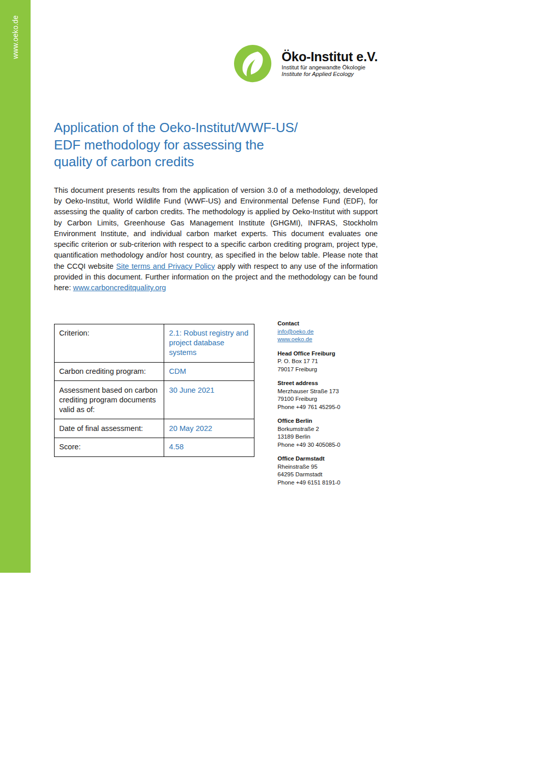www.oeko.de
Öko-Institut e.V.
Institut für angewandte Ökologie
Institute for Applied Ecology
Application of the Oeko-Institut/WWF-US/
EDF methodology for assessing the
quality of carbon credits
This document presents results from the application of version 3.0 of a methodology, developed by Oeko-Institut, World Wildlife Fund (WWF-US) and Environmental Defense Fund (EDF), for assessing the quality of carbon credits. The methodology is applied by Oeko-Institut with support by Carbon Limits, Greenhouse Gas Management Institute (GHGMI), INFRAS, Stockholm Environment Institute, and individual carbon market experts. This document evaluates one specific criterion or sub-criterion with respect to a specific carbon crediting program, project type, quantification methodology and/or host country, as specified in the below table. Please note that the CCQI website Site terms and Privacy Policy apply with respect to any use of the information provided in this document. Further information on the project and the methodology can be found here: www.carboncreditquality.org
| Criterion: | 2.1: Robust registry and project database systems |
| Carbon crediting program: | CDM |
| Assessment based on carbon crediting program documents valid as of: | 30 June 2021 |
| Date of final assessment: | 20 May 2022 |
| Score: | 4.58 |
Contact
info@oeko.de
www.oeko.de
Head Office Freiburg
P. O. Box 17 71
79017 Freiburg
Street address
Merzhauser Straße 173
79100 Freiburg
Phone +49 761 45295-0
Office Berlin
Borkumstraße 2
13189 Berlin
Phone +49 30 405085-0
Office Darmstadt
Rheinstraße 95
64295 Darmstadt
Phone +49 6151 8191-0